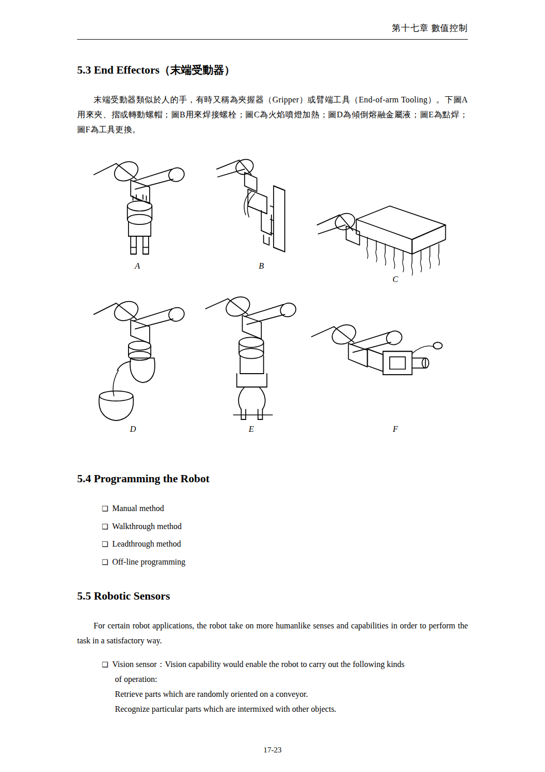第十七章 數值控制
5.3 End Effectors（末端受動器）
末端受動器類似於人的手，有時又稱為夾握器（Gripper）或臂端工具（End-of-arm Tooling）。下圖A用來夾、摺或轉動螺帽；圖B用來焊接螺栓；圖C為火焰噴燈加熱；圖D為傾倒熔融金屬液；圖E為點焊；圖F為工具更換。
A B C D E F
5.4 Programming the Robot
Manual method
Walkthrough method
Leadthrough method
Off-line programming
5.5 Robotic Sensors
For certain robot applications, the robot take on more humanlike senses and capabilities in order to perform the task in a satisfactory way.
Vision sensor：Vision capability would enable the robot to carry out the following kinds of operation: Retrieve parts which are randomly oriented on a conveyor. Recognize particular parts which are intermixed with other objects.
17-23